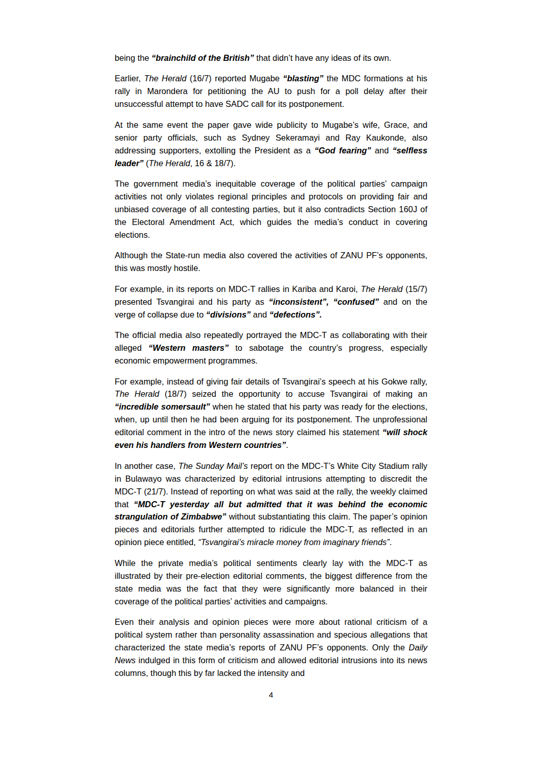being the “brainchild of the British” that didn’t have any ideas of its own.
Earlier, The Herald (16/7) reported Mugabe “blasting” the MDC formations at his rally in Marondera for petitioning the AU to push for a poll delay after their unsuccessful attempt to have SADC call for its postponement.
At the same event the paper gave wide publicity to Mugabe’s wife, Grace, and senior party officials, such as Sydney Sekeramayi and Ray Kaukonde, also addressing supporters, extolling the President as a “God fearing” and “selfless leader” (The Herald, 16 & 18/7).
The government media’s inequitable coverage of the political parties’ campaign activities not only violates regional principles and protocols on providing fair and unbiased coverage of all contesting parties, but it also contradicts Section 160J of the Electoral Amendment Act, which guides the media’s conduct in covering elections.
Although the State-run media also covered the activities of ZANU PF’s opponents, this was mostly hostile.
For example, in its reports on MDC-T rallies in Kariba and Karoi, The Herald (15/7) presented Tsvangirai and his party as “inconsistent”, “confused” and on the verge of collapse due to “divisions” and “defections”.
The official media also repeatedly portrayed the MDC-T as collaborating with their alleged “Western masters” to sabotage the country’s progress, especially economic empowerment programmes.
For example, instead of giving fair details of Tsvangirai’s speech at his Gokwe rally, The Herald (18/7) seized the opportunity to accuse Tsvangirai of making an “incredible somersault” when he stated that his party was ready for the elections, when, up until then he had been arguing for its postponement. The unprofessional editorial comment in the intro of the news story claimed his statement “will shock even his handlers from Western countries”.
In another case, The Sunday Mail’s report on the MDC-T’s White City Stadium rally in Bulawayo was characterized by editorial intrusions attempting to discredit the MDC-T (21/7). Instead of reporting on what was said at the rally, the weekly claimed that “MDC-T yesterday all but admitted that it was behind the economic strangulation of Zimbabwe” without substantiating this claim. The paper’s opinion pieces and editorials further attempted to ridicule the MDC-T, as reflected in an opinion piece entitled, “Tsvangirai’s miracle money from imaginary friends”.
While the private media’s political sentiments clearly lay with the MDC-T as illustrated by their pre-election editorial comments, the biggest difference from the state media was the fact that they were significantly more balanced in their coverage of the political parties’ activities and campaigns.
Even their analysis and opinion pieces were more about rational criticism of a political system rather than personality assassination and specious allegations that characterized the state media’s reports of ZANU PF’s opponents. Only the Daily News indulged in this form of criticism and allowed editorial intrusions into its news columns, though this by far lacked the intensity and
4